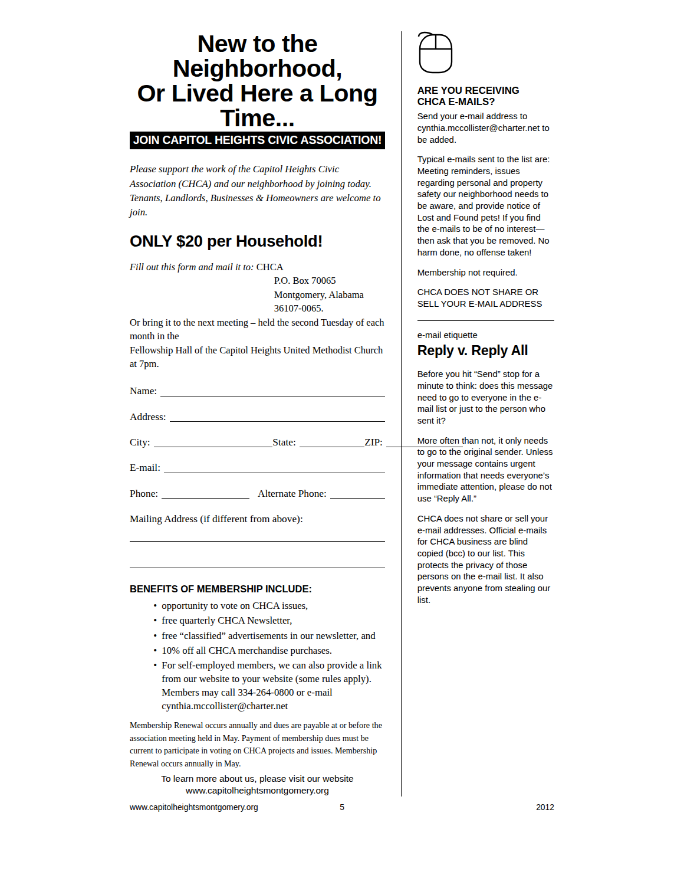New to the Neighborhood,
Or Lived Here a Long Time...
JOIN CAPITOL HEIGHTS CIVIC ASSOCIATION!
Please support the work of the Capitol Heights Civic Association (CHCA) and our neighborhood by joining today. Tenants, Landlords, Businesses & Homeowners are welcome to join.
ONLY $20 per Household!
Fill out this form and mail it to: CHCA P.O. Box 70065 Montgomery, Alabama 36107-0065. Or bring it to the next meeting – held the second Tuesday of each month in the
Fellowship Hall of the Capitol Heights United Methodist Church at 7pm.
Name:
Address:
City: State: ZIP:
E-mail:
Phone: Alternate Phone:
Mailing Address (if different from above):
BENEFITS OF MEMBERSHIP INCLUDE:
opportunity to vote on CHCA issues,
free quarterly CHCA Newsletter,
free “classified” advertisements in our newsletter, and
10% off all CHCA merchandise purchases.
For self-employed members, we can also provide a link from our website to your website (some rules apply). Members may call 334-264-0800 or e-mail cynthia.mccollister@charter.net
Membership Renewal occurs annually and dues are payable at or before the association meeting held in May. Payment of membership dues must be current to participate in voting on CHCA projects and issues. Membership Renewal occurs annually in May.
To learn more about us, please visit our website
www.capitolheightsmontgomery.org
ARE YOU RECEIVING
CHCA E-MAILS?
Send your e-mail address to cynthia.mccollister@charter.net to be added.
Typical e-mails sent to the list are: Meeting reminders, issues regarding personal and property safety our neighborhood needs to be aware, and provide notice of Lost and Found pets! If you find the e-mails to be of no interest—then ask that you be removed. No harm done, no offense taken!
Membership not required.
CHCA DOES NOT SHARE OR SELL YOUR E-MAIL ADDRESS
e-mail etiquette
Reply v. Reply All
Before you hit “Send” stop for a minute to think: does this message need to go to everyone in the e-mail list or just to the person who sent it?
More often than not, it only needs to go to the original sender. Unless your message contains urgent information that needs everyone’s immediate attention, please do not use “Reply All.”
CHCA does not share or sell your e-mail addresses. Official e-mails for CHCA business are blind copied (bcc) to our list. This protects the privacy of those persons on the e-mail list. It also prevents anyone from stealing our list.
www.capitolheightsmontgomery.org
5
2012